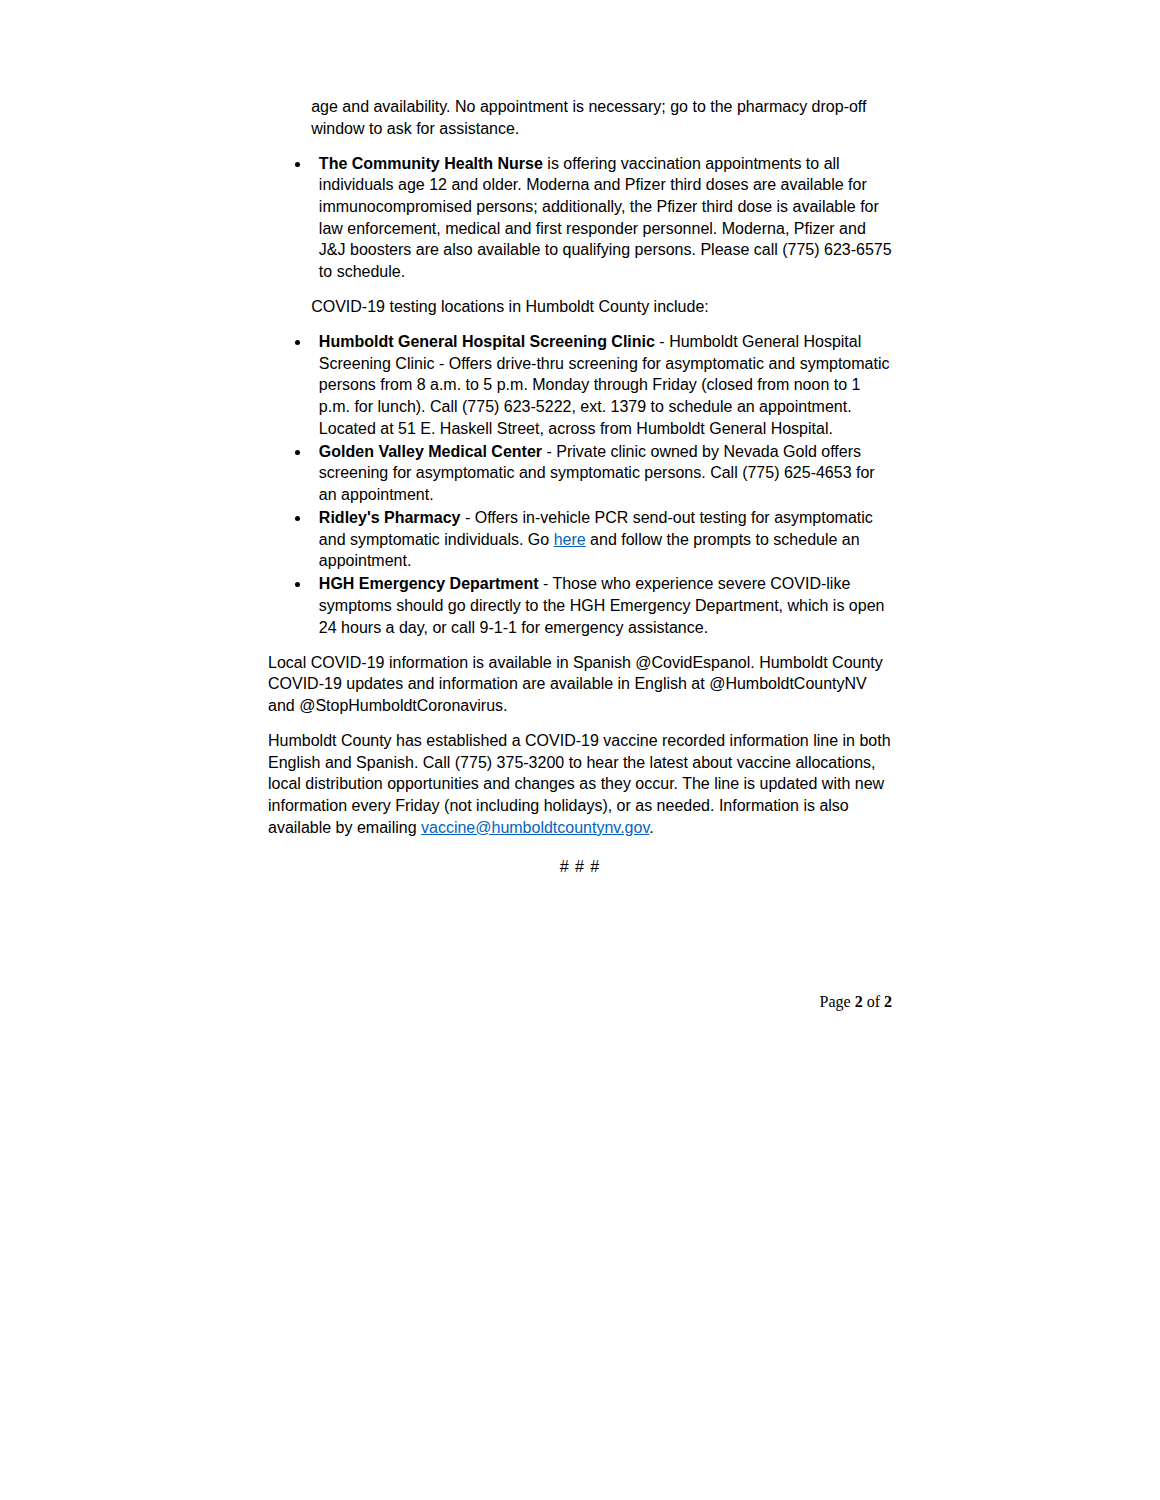age and availability. No appointment is necessary; go to the pharmacy drop-off window to ask for assistance.
The Community Health Nurse is offering vaccination appointments to all individuals age 12 and older. Moderna and Pfizer third doses are available for immunocompromised persons; additionally, the Pfizer third dose is available for law enforcement, medical and first responder personnel. Moderna, Pfizer and J&J boosters are also available to qualifying persons. Please call (775) 623-6575 to schedule.
COVID-19 testing locations in Humboldt County include:
Humboldt General Hospital Screening Clinic - Humboldt General Hospital Screening Clinic - Offers drive-thru screening for asymptomatic and symptomatic persons from 8 a.m. to 5 p.m. Monday through Friday (closed from noon to 1 p.m. for lunch). Call (775) 623-5222, ext. 1379 to schedule an appointment. Located at 51 E. Haskell Street, across from Humboldt General Hospital.
Golden Valley Medical Center - Private clinic owned by Nevada Gold offers screening for asymptomatic and symptomatic persons. Call (775) 625-4653 for an appointment.
Ridley's Pharmacy - Offers in-vehicle PCR send-out testing for asymptomatic and symptomatic individuals. Go here and follow the prompts to schedule an appointment.
HGH Emergency Department - Those who experience severe COVID-like symptoms should go directly to the HGH Emergency Department, which is open 24 hours a day, or call 9-1-1 for emergency assistance.
Local COVID-19 information is available in Spanish @CovidEspanol. Humboldt County COVID-19 updates and information are available in English at @HumboldtCountyNV and @StopHumboldtCoronavirus.
Humboldt County has established a COVID-19 vaccine recorded information line in both English and Spanish. Call (775) 375-3200 to hear the latest about vaccine allocations, local distribution opportunities and changes as they occur. The line is updated with new information every Friday (not including holidays), or as needed. Information is also available by emailing vaccine@humboldtcountynv.gov.
# # #
Page 2 of 2